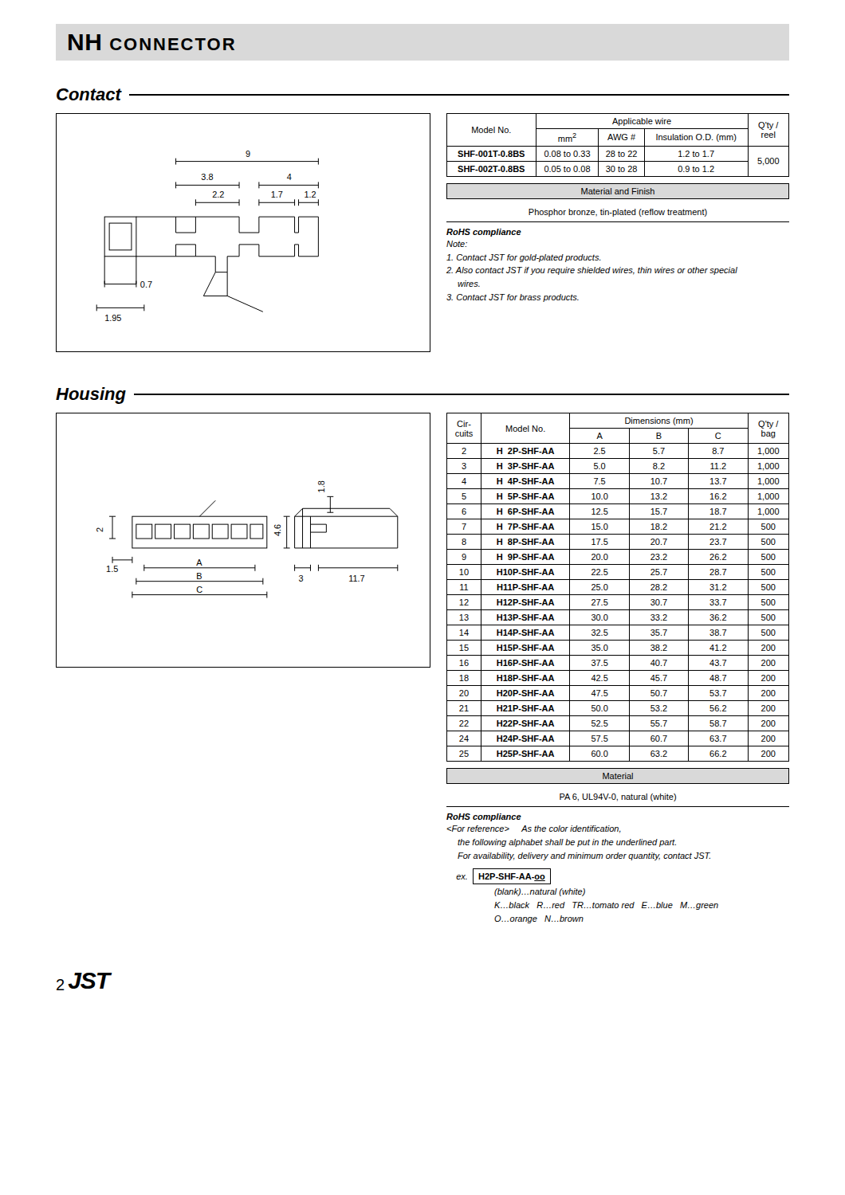NH CONNECTOR
Contact
9 3.8 4 2.2 1.7 1.2 0.7 1.95
| Model No. | Applicable wire | Q'ty / reel |
| --- | --- | --- |
| mm 2 | AWG # | Insulation O.D. (mm) |
| SHF-001T-0.8BS | 0.08 to 0.33 | 28 to 22 | 1.2 to 1.7 | 5,000 |
| SHF-002T-0.8BS | 0.05 to 0.08 | 30 to 28 | 0.9 to 1.2 |
Material and Finish
Phosphor bronze, tin-plated (reflow treatment)
RoHS compliance
Note:
1. Contact JST for gold-plated products.
2. Also contact JST if you require shielded wires, thin wires or other special
wires.
3. Contact JST for brass products.
Housing
2 1.5 A B C 1.8 4.6 3 11.7
| Cir- cuits | Model No. | Dimensions (mm) | Q'ty / bag |
| --- | --- | --- | --- |
| A | B | C |
| 2 | H 2P-SHF-AA | 2.5 | 5.7 | 8.7 | 1,000 |
| 3 | H 3P-SHF-AA | 5.0 | 8.2 | 11.2 | 1,000 |
| 4 | H 4P-SHF-AA | 7.5 | 10.7 | 13.7 | 1,000 |
| 5 | H 5P-SHF-AA | 10.0 | 13.2 | 16.2 | 1,000 |
| 6 | H 6P-SHF-AA | 12.5 | 15.7 | 18.7 | 1,000 |
| 7 | H 7P-SHF-AA | 15.0 | 18.2 | 21.2 | 500 |
| 8 | H 8P-SHF-AA | 17.5 | 20.7 | 23.7 | 500 |
| 9 | H 9P-SHF-AA | 20.0 | 23.2 | 26.2 | 500 |
| 10 | H10P-SHF-AA | 22.5 | 25.7 | 28.7 | 500 |
| 11 | H11P-SHF-AA | 25.0 | 28.2 | 31.2 | 500 |
| 12 | H12P-SHF-AA | 27.5 | 30.7 | 33.7 | 500 |
| 13 | H13P-SHF-AA | 30.0 | 33.2 | 36.2 | 500 |
| 14 | H14P-SHF-AA | 32.5 | 35.7 | 38.7 | 500 |
| 15 | H15P-SHF-AA | 35.0 | 38.2 | 41.2 | 200 |
| 16 | H16P-SHF-AA | 37.5 | 40.7 | 43.7 | 200 |
| 18 | H18P-SHF-AA | 42.5 | 45.7 | 48.7 | 200 |
| 20 | H20P-SHF-AA | 47.5 | 50.7 | 53.7 | 200 |
| 21 | H21P-SHF-AA | 50.0 | 53.2 | 56.2 | 200 |
| 22 | H22P-SHF-AA | 52.5 | 55.7 | 58.7 | 200 |
| 24 | H24P-SHF-AA | 57.5 | 60.7 | 63.7 | 200 |
| 25 | H25P-SHF-AA | 60.0 | 63.2 | 66.2 | 200 |
Material
PA 6, UL94V-0, natural (white)
RoHS compliance
<For reference> As the color identification,
the following alphabet shall be put in the underlined part.
For availability, delivery and minimum order quantity, contact JST.
ex. H2P-SHF-AA-oo
(blank)…natural (white)
K…black R…red TR…tomato red E…blue M…green
O…orange N…brown
2 JST